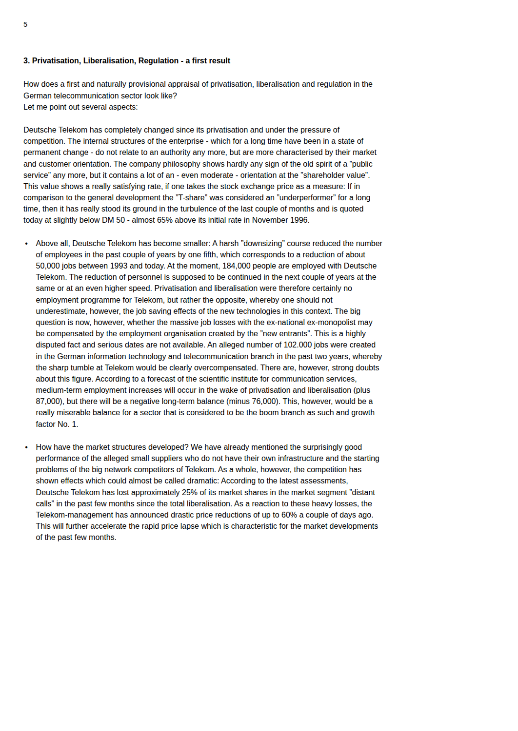5
3. Privatisation, Liberalisation, Regulation - a first result
How does a first and naturally provisional appraisal of privatisation, liberalisation and regulation in the German telecommunication sector look like?
Let me point out several aspects:
Deutsche Telekom has completely changed since its privatisation and under the pressure of competition. The internal structures of the enterprise - which for a long time have been in a state of permanent change - do not relate to an authority any more, but are more characterised by their market and customer orientation. The company philosophy shows hardly any sign of the old spirit of a ”public service” any more, but it contains a lot of an - even moderate - orientation at the ”shareholder value”. This value shows a really satisfying rate, if one takes the stock exchange price as a measure: If in comparison to the general development the ”T-share” was considered an ”underperformer” for a long time, then it has really stood its ground in the turbulence of the last couple of months and is quoted today at slightly below DM 50 - almost 65% above its initial rate in November 1996.
Above all, Deutsche Telekom has become smaller: A harsh ”downsizing” course reduced the number of employees in the past couple of years by one fifth, which corresponds to a reduction of about 50,000 jobs between 1993 and today. At the moment, 184,000 people are employed with Deutsche Telekom. The reduction of personnel is supposed to be continued in the next couple of years at the same or at an even higher speed. Privatisation and liberalisation were therefore certainly no employment programme for Telekom, but rather the opposite, whereby one should not underestimate, however, the job saving effects of the new technologies in this context. The big question is now, however, whether the massive job losses with the ex-national ex-monopolist may be compensated by the employment organisation created by the ”new entrants”. This is a highly disputed fact and serious dates are not available. An alleged number of 102.000 jobs were created in the German information technology and telecommunication branch in the past two years, whereby the sharp tumble at Telekom would be clearly overcompensated. There are, however, strong doubts about this figure. According to a forecast of the scientific institute for communication services, medium-term employment increases will occur in the wake of privatisation and liberalisation (plus 87,000), but there will be a negative long-term balance (minus 76,000). This, however, would be a really miserable balance for a sector that is considered to be the boom branch as such and growth factor No. 1.
How have the market structures developed? We have already mentioned the surprisingly good performance of the alleged small suppliers who do not have their own infrastructure and the starting problems of the big network competitors of Telekom. As a whole, however, the competition has shown effects which could almost be called dramatic: According to the latest assessments, Deutsche Telekom has lost approximately 25% of its market shares in the market segment ”distant calls” in the past few months since the total liberalisation. As a reaction to these heavy losses, the Telekom-management has announced drastic price reductions of up to 60% a couple of days ago. This will further accelerate the rapid price lapse which is characteristic for the market developments of the past few months.